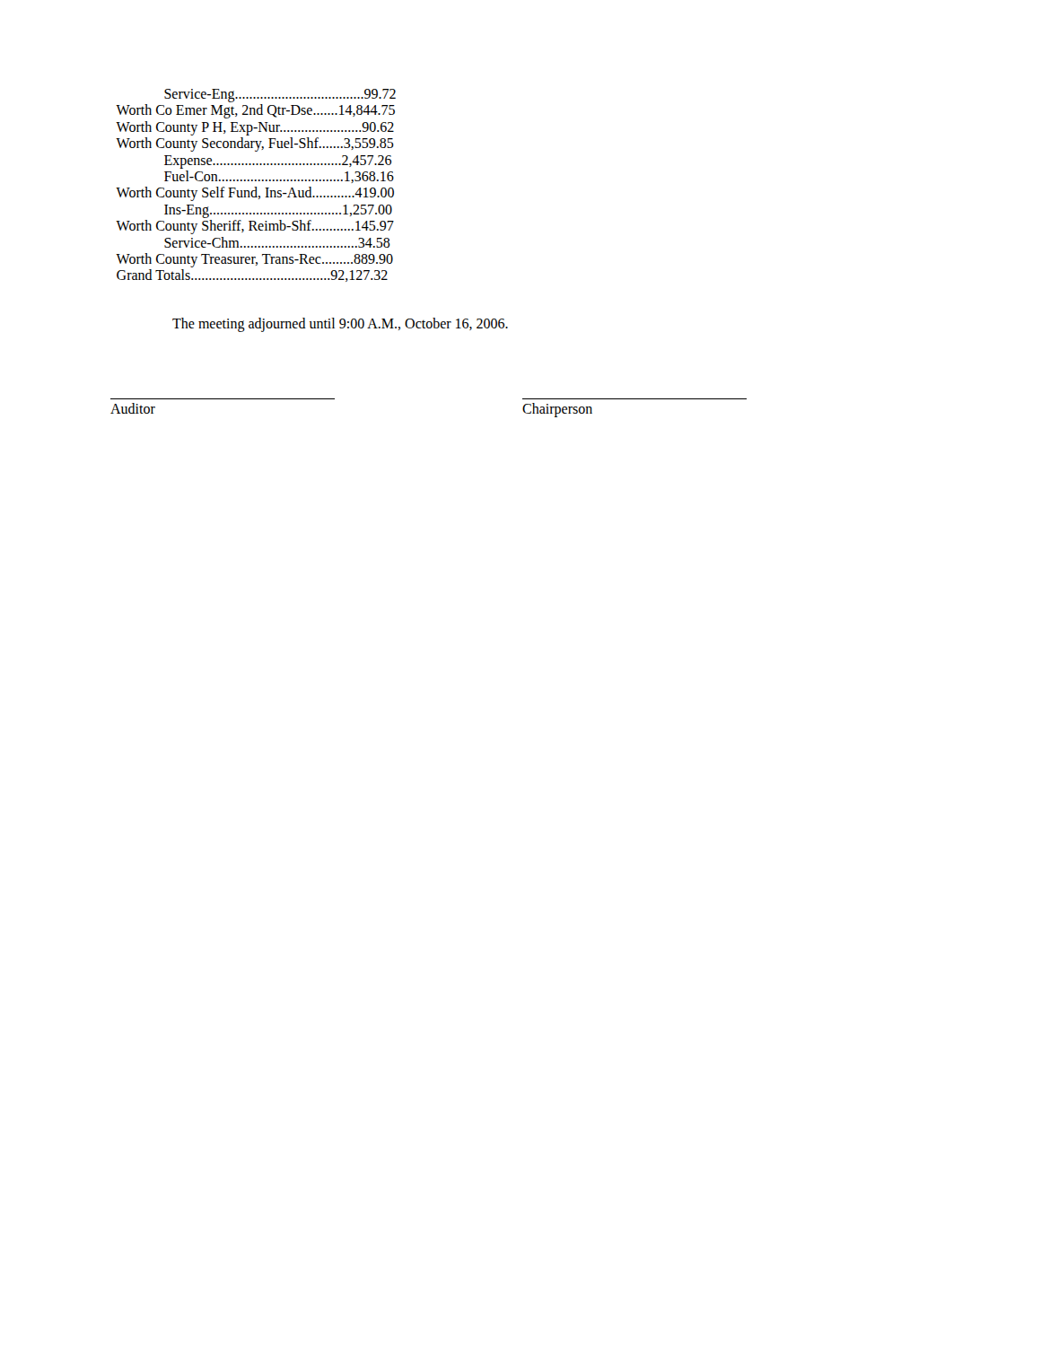Service-Eng....................................99.72 Worth Co Emer Mgt, 2nd Qtr-Dse.......14,844.75 Worth County P H, Exp-Nur.......................90.62 Worth County Secondary, Fuel-Shf.......3,559.85 Expense....................................2,457.26 Fuel-Con...................................1,368.16 Worth County Self Fund, Ins-Aud............419.00 Ins-Eng.....................................1,257.00 Worth County Sheriff, Reimb-Shf............145.97 Service-Chm.................................34.58 Worth County Treasurer, Trans-Rec.........889.90 Grand Totals.......................................92,127.32
The meeting adjourned until 9:00 A.M., October 16, 2006.
| Auditor | Chairperson |